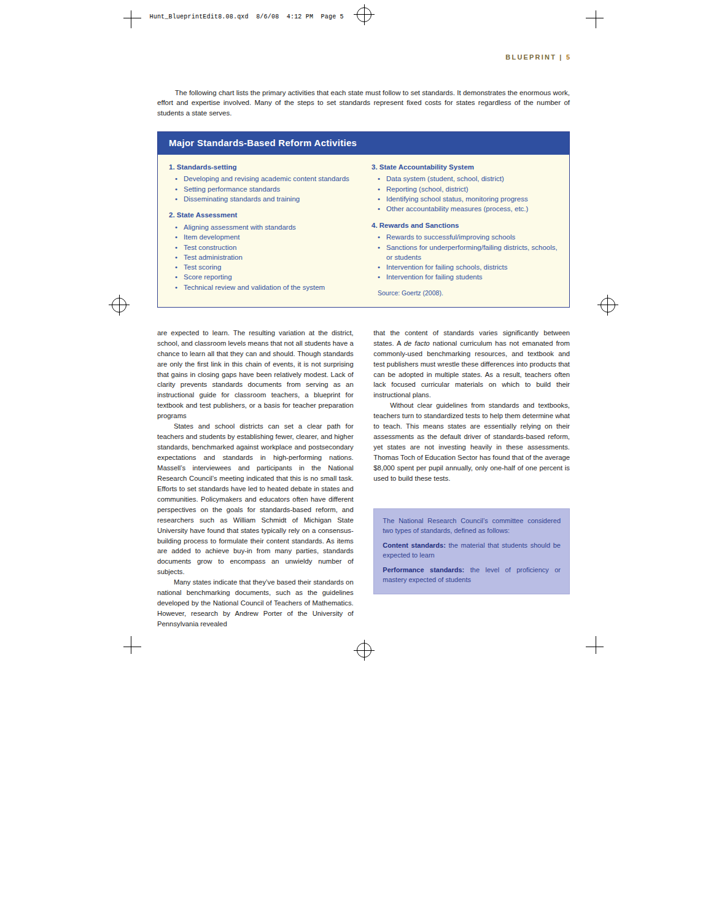Hunt_BlueprintEdit8.08.qxd 8/6/08 4:12 PM Page 5
BLUEPRINT | 5
The following chart lists the primary activities that each state must follow to set standards. It demonstrates the enormous work, effort and expertise involved. Many of the steps to set standards represent fixed costs for states regardless of the number of students a state serves.
Major Standards-Based Reform Activities
1. Standards-setting
Developing and revising academic content standards
Setting performance standards
Disseminating standards and training
2. State Assessment
Aligning assessment with standards
Item development
Test construction
Test administration
Test scoring
Score reporting
Technical review and validation of the system
3. State Accountability System
Data system (student, school, district)
Reporting (school, district)
Identifying school status, monitoring progress
Other accountability measures (process, etc.)
4. Rewards and Sanctions
Rewards to successful/improving schools
Sanctions for underperforming/failing districts, schools, or students
Intervention for failing schools, districts
Intervention for failing students
Source: Goertz (2008).
are expected to learn. The resulting variation at the district, school, and classroom levels means that not all students have a chance to learn all that they can and should. Though standards are only the first link in this chain of events, it is not surprising that gains in closing gaps have been relatively modest. Lack of clarity prevents standards documents from serving as an instructional guide for classroom teachers, a blueprint for textbook and test publishers, or a basis for teacher preparation programs
States and school districts can set a clear path for teachers and students by establishing fewer, clearer, and higher standards, benchmarked against workplace and postsecondary expectations and standards in high-performing nations. Massell’s interviewees and participants in the National Research Council’s meeting indicated that this is no small task. Efforts to set standards have led to heated debate in states and communities. Policymakers and educators often have different perspectives on the goals for standards-based reform, and researchers such as William Schmidt of Michigan State University have found that states typically rely on a consensus-building process to formulate their content standards. As items are added to achieve buy-in from many parties, standards documents grow to encompass an unwieldy number of subjects.
Many states indicate that they’ve based their standards on national benchmarking documents, such as the guidelines developed by the National Council of Teachers of Mathematics. However, research by Andrew Porter of the University of Pennsylvania revealed
that the content of standards varies significantly between states. A de facto national curriculum has not emanated from commonly-used benchmarking resources, and textbook and test publishers must wrestle these differences into products that can be adopted in multiple states. As a result, teachers often lack focused curricular materials on which to build their instructional plans.
Without clear guidelines from standards and textbooks, teachers turn to standardized tests to help them determine what to teach. This means states are essentially relying on their assessments as the default driver of standards-based reform, yet states are not investing heavily in these assessments. Thomas Toch of Education Sector has found that of the average $8,000 spent per pupil annually, only one-half of one percent is used to build these tests.
The National Research Council’s committee considered two types of standards, defined as follows:
Content standards: the material that students should be expected to learn
Performance standards: the level of proficiency or mastery expected of students